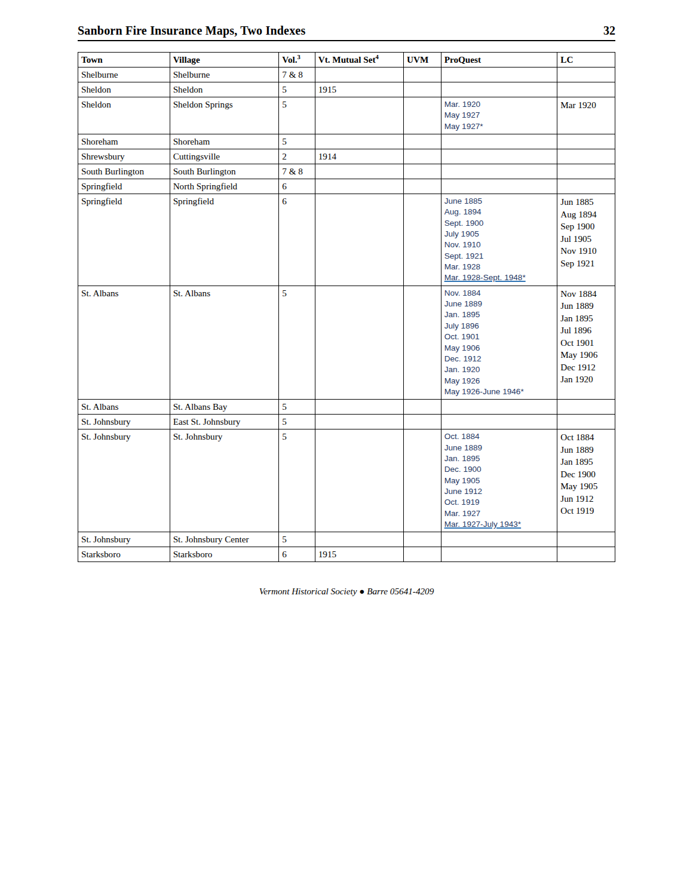Sanborn Fire Insurance Maps, Two Indexes 32
| Town | Village | Vol. 3 | Vt. Mutual Set 4 | UVM | ProQuest | LC |
| --- | --- | --- | --- | --- | --- | --- |
| Shelburne | Shelburne | 7 & 8 | | | | |
| Sheldon | Sheldon | 5 | 1915 | | | |
| Sheldon | Sheldon Springs | 5 | | | Mar. 1920 May 1927 May 1927* | Mar 1920 |
| Shoreham | Shoreham | 5 | | | | |
| Shrewsbury | Cuttingsville | 2 | 1914 | | | |
| South Burlington | South Burlington | 7 & 8 | | | | |
| Springfield | North Springfield | 6 | | | | |
| Springfield | Springfield | 6 | | | June 1885 Aug. 1894 Sept. 1900 July 1905 Nov. 1910 Sept. 1921 Mar. 1928 Mar. 1928-Sept. 1948* | Jun 1885 Aug 1894 Sep 1900 Jul 1905 Nov 1910 Sep 1921 |
| St. Albans | St. Albans | 5 | | | Nov. 1884 June 1889 Jan. 1895 July 1896 Oct. 1901 May 1906 Dec. 1912 Jan. 1920 May 1926 May 1926-June 1946* | Nov 1884 Jun 1889 Jan 1895 Jul 1896 Oct 1901 May 1906 Dec 1912 Jan 1920 |
| St. Albans | St. Albans Bay | 5 | | | | |
| St. Johnsbury | East St. Johnsbury | 5 | | | | |
| St. Johnsbury | St. Johnsbury | 5 | | | Oct. 1884 June 1889 Jan. 1895 Dec. 1900 May 1905 June 1912 Oct. 1919 Mar. 1927 Mar. 1927-July 1943* | Oct 1884 Jun 1889 Jan 1895 Dec 1900 May 1905 Jun 1912 Oct 1919 |
| St. Johnsbury | St. Johnsbury Center | 5 | | | | |
| Starksboro | Starksboro | 6 | 1915 | | | |
Vermont Historical Society ● Barre 05641-4209